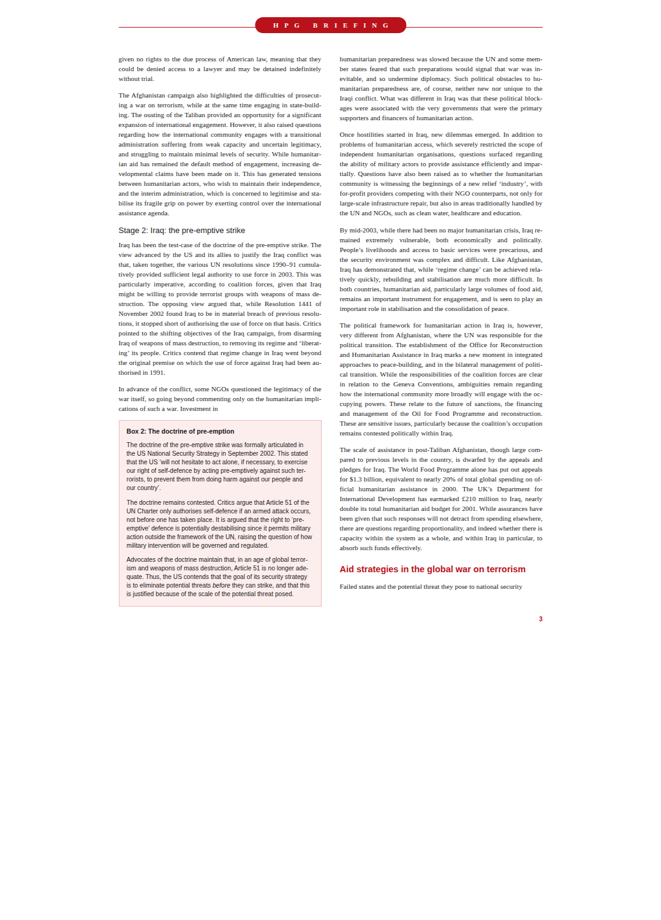H P G B R I E F I N G
given no rights to the due process of American law, meaning that they could be denied access to a lawyer and may be detained indefinitely without trial.
The Afghanistan campaign also highlighted the difficulties of prosecuting a war on terrorism, while at the same time engaging in state-building. The ousting of the Taliban provided an opportunity for a significant expansion of international engagement. However, it also raised questions regarding how the international community engages with a transitional administration suffering from weak capacity and uncertain legitimacy, and struggling to maintain minimal levels of security. While humanitarian aid has remained the default method of engagement, increasing developmental claims have been made on it. This has generated tensions between humanitarian actors, who wish to maintain their independence, and the interim administration, which is concerned to legitimise and stabilise its fragile grip on power by exerting control over the international assistance agenda.
Stage 2: Iraq: the pre-emptive strike
Iraq has been the test-case of the doctrine of the pre-emptive strike. The view advanced by the US and its allies to justify the Iraq conflict was that, taken together, the various UN resolutions since 1990–91 cumulatively provided sufficient legal authority to use force in 2003. This was particularly imperative, according to coalition forces, given that Iraq might be willing to provide terrorist groups with weapons of mass destruction. The opposing view argued that, while Resolution 1441 of November 2002 found Iraq to be in material breach of previous resolutions, it stopped short of authorising the use of force on that basis. Critics pointed to the shifting objectives of the Iraq campaign, from disarming Iraq of weapons of mass destruction, to removing its regime and ‘liberating’ its people. Critics contend that regime change in Iraq went beyond the original premise on which the use of force against Iraq had been authorised in 1991.
In advance of the conflict, some NGOs questioned the legitimacy of the war itself, so going beyond commenting only on the humanitarian implications of such a war. Investment in
Box 2: The doctrine of pre-emption
The doctrine of the pre-emptive strike was formally articulated in the US National Security Strategy in September 2002. This stated that the US ‘will not hesitate to act alone, if necessary, to exercise our right of self-defence by acting pre-emptively against such terrorists, to prevent them from doing harm against our people and our country’.
The doctrine remains contested. Critics argue that Article 51 of the UN Charter only authorises self-defence if an armed attack occurs, not before one has taken place. It is argued that the right to ‘pre-emptive’ defence is potentially destabilising since it permits military action outside the framework of the UN, raising the question of how military intervention will be governed and regulated.
Advocates of the doctrine maintain that, in an age of global terrorism and weapons of mass destruction, Article 51 is no longer adequate. Thus, the US contends that the goal of its security strategy is to eliminate potential threats before they can strike, and that this is justified because of the scale of the potential threat posed.
humanitarian preparedness was slowed because the UN and some member states feared that such preparations would signal that war was inevitable, and so undermine diplomacy. Such political obstacles to humanitarian preparedness are, of course, neither new nor unique to the Iraqi conflict. What was different in Iraq was that these political blockages were associated with the very governments that were the primary supporters and financers of humanitarian action.
Once hostilities started in Iraq, new dilemmas emerged. In addition to problems of humanitarian access, which severely restricted the scope of independent humanitarian organisations, questions surfaced regarding the ability of military actors to provide assistance efficiently and impartially. Questions have also been raised as to whether the humanitarian community is witnessing the beginnings of a new relief ‘industry’, with for-profit providers competing with their NGO counterparts, not only for large-scale infrastructure repair, but also in areas traditionally handled by the UN and NGOs, such as clean water, healthcare and education.
By mid-2003, while there had been no major humanitarian crisis, Iraq remained extremely vulnerable, both economically and politically. People’s livelihoods and access to basic services were precarious, and the security environment was complex and difficult. Like Afghanistan, Iraq has demonstrated that, while ‘regime change’ can be achieved relatively quickly, rebuilding and stabilisation are much more difficult. In both countries, humanitarian aid, particularly large volumes of food aid, remains an important instrument for engagement, and is seen to play an important role in stabilisation and the consolidation of peace.
The political framework for humanitarian action in Iraq is, however, very different from Afghanistan, where the UN was responsible for the political transition. The establishment of the Office for Reconstruction and Humanitarian Assistance in Iraq marks a new moment in integrated approaches to peace-building, and in the bilateral management of political transition. While the responsibilities of the coalition forces are clear in relation to the Geneva Conventions, ambiguities remain regarding how the international community more broadly will engage with the occupying powers. These relate to the future of sanctions, the financing and management of the Oil for Food Programme and reconstruction. These are sensitive issues, particularly because the coalition’s occupation remains contested politically within Iraq.
The scale of assistance in post-Taliban Afghanistan, though large compared to previous levels in the country, is dwarfed by the appeals and pledges for Iraq. The World Food Programme alone has put out appeals for $1.3 billion, equivalent to nearly 20% of total global spending on official humanitarian assistance in 2000. The UK’s Department for International Development has earmarked £210 million to Iraq, nearly double its total humanitarian aid budget for 2001. While assurances have been given that such responses will not detract from spending elsewhere, there are questions regarding proportionality, and indeed whether there is capacity within the system as a whole, and within Iraq in particular, to absorb such funds effectively.
Aid strategies in the global war on terrorism
Failed states and the potential threat they pose to national security
3